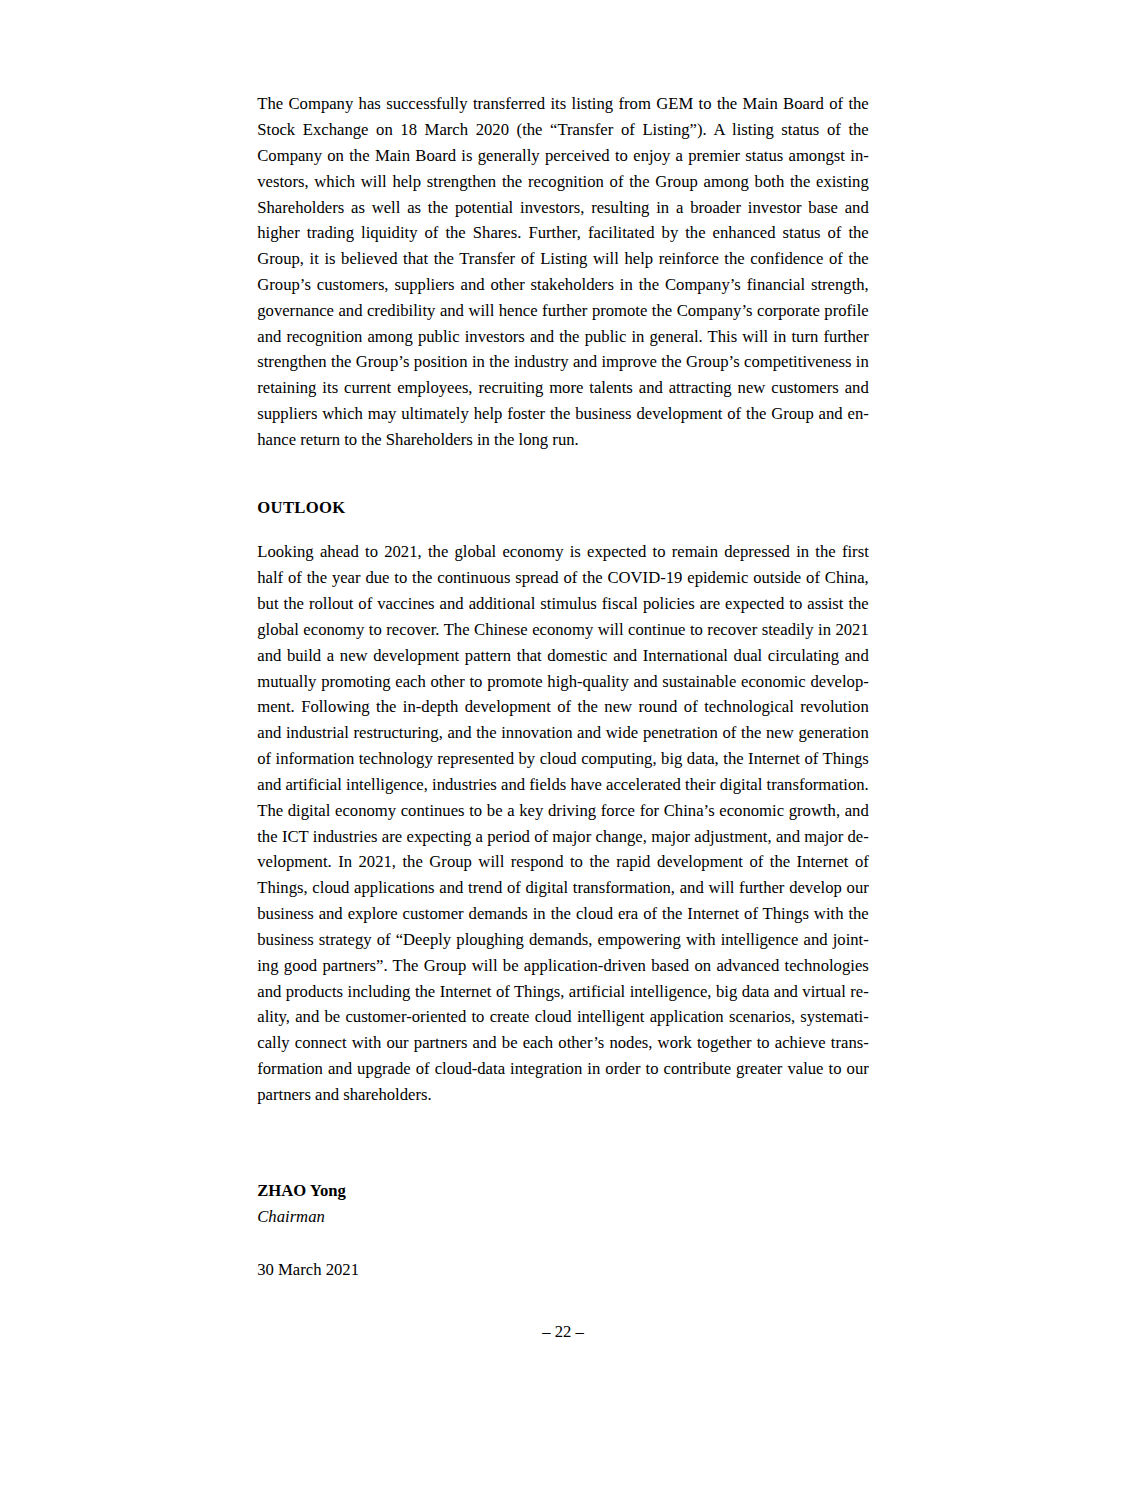The Company has successfully transferred its listing from GEM to the Main Board of the Stock Exchange on 18 March 2020 (the “Transfer of Listing”). A listing status of the Company on the Main Board is generally perceived to enjoy a premier status amongst investors, which will help strengthen the recognition of the Group among both the existing Shareholders as well as the potential investors, resulting in a broader investor base and higher trading liquidity of the Shares. Further, facilitated by the enhanced status of the Group, it is believed that the Transfer of Listing will help reinforce the confidence of the Group’s customers, suppliers and other stakeholders in the Company’s financial strength, governance and credibility and will hence further promote the Company’s corporate profile and recognition among public investors and the public in general. This will in turn further strengthen the Group’s position in the industry and improve the Group’s competitiveness in retaining its current employees, recruiting more talents and attracting new customers and suppliers which may ultimately help foster the business development of the Group and enhance return to the Shareholders in the long run.
OUTLOOK
Looking ahead to 2021, the global economy is expected to remain depressed in the first half of the year due to the continuous spread of the COVID-19 epidemic outside of China, but the rollout of vaccines and additional stimulus fiscal policies are expected to assist the global economy to recover. The Chinese economy will continue to recover steadily in 2021 and build a new development pattern that domestic and International dual circulating and mutually promoting each other to promote high-quality and sustainable economic development. Following the in-depth development of the new round of technological revolution and industrial restructuring, and the innovation and wide penetration of the new generation of information technology represented by cloud computing, big data, the Internet of Things and artificial intelligence, industries and fields have accelerated their digital transformation. The digital economy continues to be a key driving force for China’s economic growth, and the ICT industries are expecting a period of major change, major adjustment, and major development. In 2021, the Group will respond to the rapid development of the Internet of Things, cloud applications and trend of digital transformation, and will further develop our business and explore customer demands in the cloud era of the Internet of Things with the business strategy of “Deeply ploughing demands, empowering with intelligence and jointing good partners”. The Group will be application-driven based on advanced technologies and products including the Internet of Things, artificial intelligence, big data and virtual reality, and be customer-oriented to create cloud intelligent application scenarios, systematically connect with our partners and be each other’s nodes, work together to achieve transformation and upgrade of cloud-data integration in order to contribute greater value to our partners and shareholders.
ZHAO Yong
Chairman
30 March 2021
– 22 –